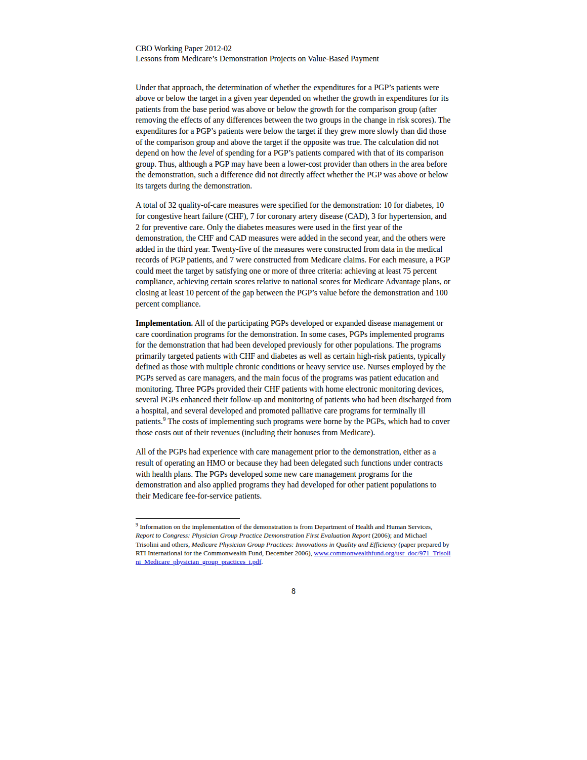CBO Working Paper 2012-02
Lessons from Medicare’s Demonstration Projects on Value-Based Payment
Under that approach, the determination of whether the expenditures for a PGP’s patients were above or below the target in a given year depended on whether the growth in expenditures for its patients from the base period was above or below the growth for the comparison group (after removing the effects of any differences between the two groups in the change in risk scores). The expenditures for a PGP’s patients were below the target if they grew more slowly than did those of the comparison group and above the target if the opposite was true. The calculation did not depend on how the level of spending for a PGP’s patients compared with that of its comparison group. Thus, although a PGP may have been a lower-cost provider than others in the area before the demonstration, such a difference did not directly affect whether the PGP was above or below its targets during the demonstration.
A total of 32 quality-of-care measures were specified for the demonstration: 10 for diabetes, 10 for congestive heart failure (CHF), 7 for coronary artery disease (CAD), 3 for hypertension, and 2 for preventive care. Only the diabetes measures were used in the first year of the demonstration, the CHF and CAD measures were added in the second year, and the others were added in the third year. Twenty-five of the measures were constructed from data in the medical records of PGP patients, and 7 were constructed from Medicare claims. For each measure, a PGP could meet the target by satisfying one or more of three criteria: achieving at least 75 percent compliance, achieving certain scores relative to national scores for Medicare Advantage plans, or closing at least 10 percent of the gap between the PGP’s value before the demonstration and 100 percent compliance.
Implementation. All of the participating PGPs developed or expanded disease management or care coordination programs for the demonstration. In some cases, PGPs implemented programs for the demonstration that had been developed previously for other populations. The programs primarily targeted patients with CHF and diabetes as well as certain high-risk patients, typically defined as those with multiple chronic conditions or heavy service use. Nurses employed by the PGPs served as care managers, and the main focus of the programs was patient education and monitoring. Three PGPs provided their CHF patients with home electronic monitoring devices, several PGPs enhanced their follow-up and monitoring of patients who had been discharged from a hospital, and several developed and promoted palliative care programs for terminally ill patients.9 The costs of implementing such programs were borne by the PGPs, which had to cover those costs out of their revenues (including their bonuses from Medicare).
All of the PGPs had experience with care management prior to the demonstration, either as a result of operating an HMO or because they had been delegated such functions under contracts with health plans. The PGPs developed some new care management programs for the demonstration and also applied programs they had developed for other patient populations to their Medicare fee-for-service patients.
9 Information on the implementation of the demonstration is from Department of Health and Human Services, Report to Congress: Physician Group Practice Demonstration First Evaluation Report (2006); and Michael Trisolini and others, Medicare Physician Group Practices: Innovations in Quality and Efficiency (paper prepared by RTI International for the Commonwealth Fund, December 2006), www.commonwealthfund.org/usr_doc/971_Trisolini_Medicare_physician_group_practices_i.pdf.
8